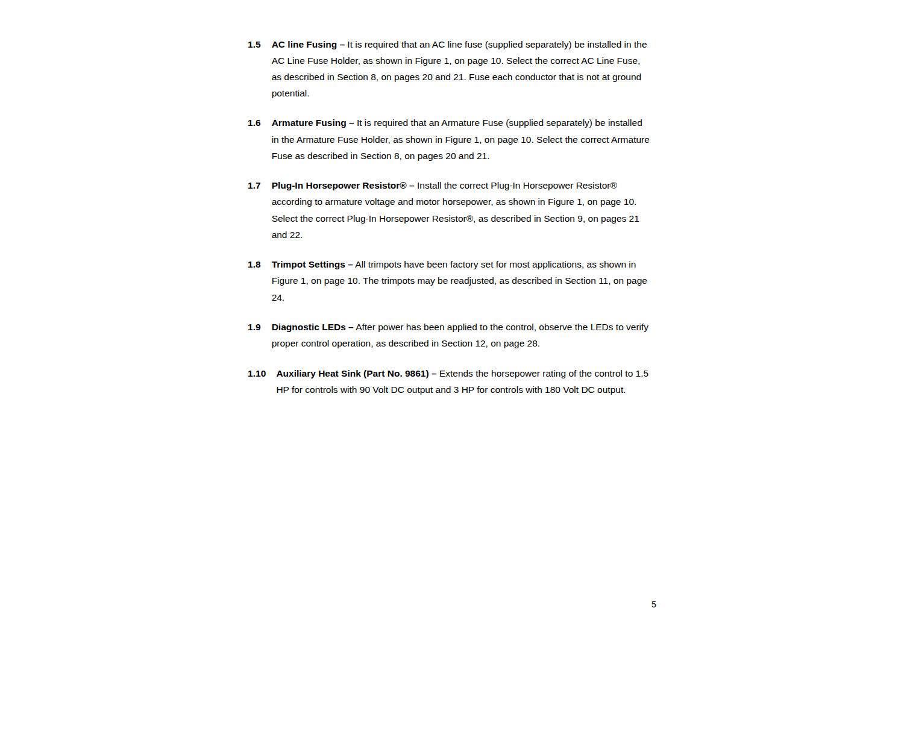1.5
AC line Fusing – It is required that an AC line fuse (supplied separately) be installed in the AC Line Fuse Holder, as shown in Figure 1, on page 10. Select the correct AC Line Fuse, as described in Section 8, on pages 20 and 21. Fuse each conductor that is not at ground potential.
1.6
Armature Fusing – It is required that an Armature Fuse (supplied separately) be installed in the Armature Fuse Holder, as shown in Figure 1, on page 10. Select the correct Armature Fuse as described in Section 8, on pages 20 and 21.
1.7
Plug-In Horsepower Resistor® – Install the correct Plug-In Horsepower Resistor® according to armature voltage and motor horsepower, as shown in Figure 1, on page 10. Select the correct Plug-In Horsepower Resistor®, as described in Section 9, on pages 21 and 22.
1.8
Trimpot Settings – All trimpots have been factory set for most applications, as shown in Figure 1, on page 10. The trimpots may be readjusted, as described in Section 11, on page 24.
1.9
Diagnostic LEDs – After power has been applied to the control, observe the LEDs to verify proper control operation, as described in Section 12, on page 28.
1.10
Auxiliary Heat Sink (Part No. 9861) – Extends the horsepower rating of the control to 1.5 HP for controls with 90 Volt DC output and 3 HP for controls with 180 Volt DC output.
5